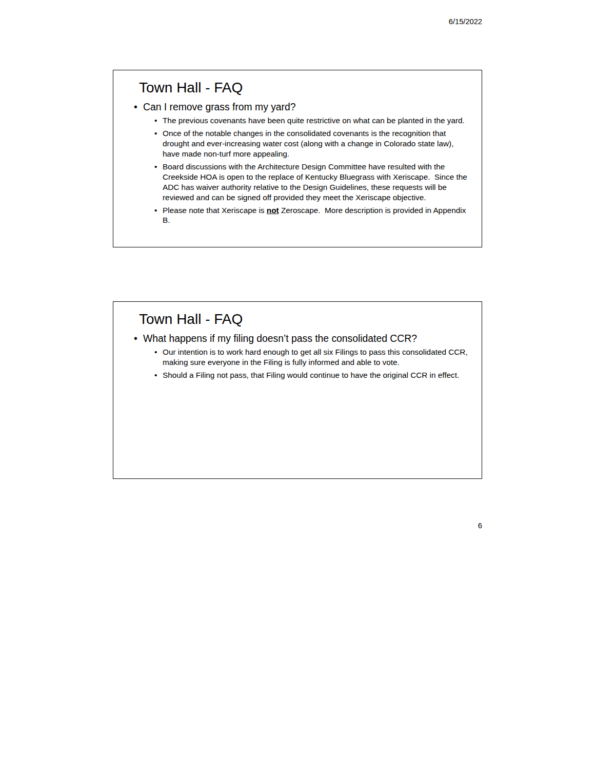6/15/2022
Town Hall - FAQ
Can I remove grass from my yard?
The previous covenants have been quite restrictive on what can be planted in the yard.
Once of the notable changes in the consolidated covenants is the recognition that drought and ever-increasing water cost (along with a change in Colorado state law), have made non-turf more appealing.
Board discussions with the Architecture Design Committee have resulted with the Creekside HOA is open to the replace of Kentucky Bluegrass with Xeriscape. Since the ADC has waiver authority relative to the Design Guidelines, these requests will be reviewed and can be signed off provided they meet the Xeriscape objective.
Please note that Xeriscape is not Zeroscape. More description is provided in Appendix B.
Town Hall - FAQ
What happens if my filing doesn’t pass the consolidated CCR?
Our intention is to work hard enough to get all six Filings to pass this consolidated CCR, making sure everyone in the Filing is fully informed and able to vote.
Should a Filing not pass, that Filing would continue to have the original CCR in effect.
6